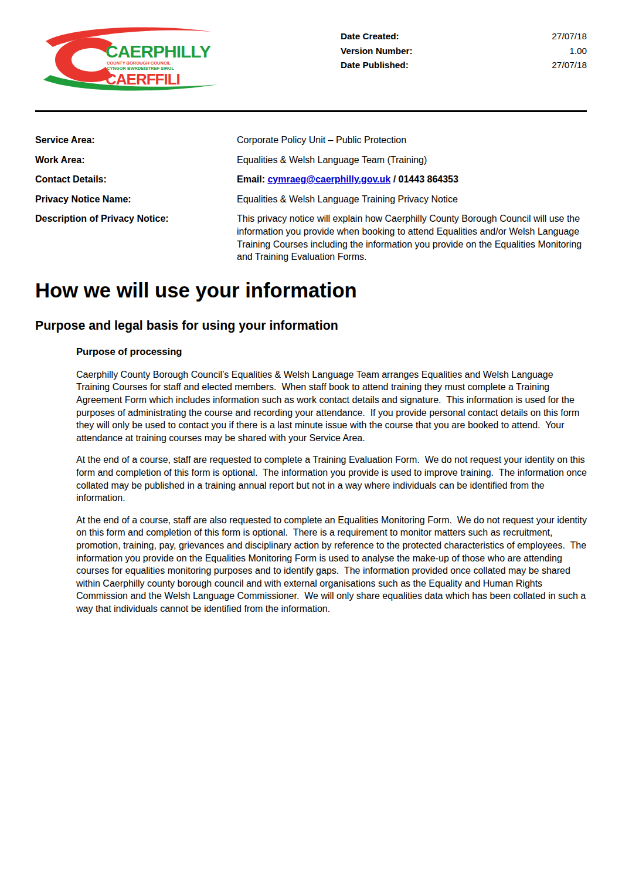CAERPHILLY COUNTY BOROUGH COUNCIL CYNGOR BWRDEISTREF SIROL CAERFFILI
| Date Created: | 27/07/18 |
| Version Number: | 1.00 |
| Date Published: | 27/07/18 |
| Service Area: | Corporate Policy Unit – Public Protection |
| Work Area: | Equalities & Welsh Language Team (Training) |
| Contact Details: | Email: cymraeg@caerphilly.gov.uk / 01443 864353 |
| Privacy Notice Name: | Equalities & Welsh Language Training Privacy Notice |
| Description of Privacy Notice: | This privacy notice will explain how Caerphilly County Borough Council will use the information you provide when booking to attend Equalities and/or Welsh Language Training Courses including the information you provide on the Equalities Monitoring and Training Evaluation Forms. |
How we will use your information
Purpose and legal basis for using your information
Purpose of processing
Caerphilly County Borough Council’s Equalities & Welsh Language Team arranges Equalities and Welsh Language Training Courses for staff and elected members. When staff book to attend training they must complete a Training Agreement Form which includes information such as work contact details and signature. This information is used for the purposes of administrating the course and recording your attendance. If you provide personal contact details on this form they will only be used to contact you if there is a last minute issue with the course that you are booked to attend. Your attendance at training courses may be shared with your Service Area.
At the end of a course, staff are requested to complete a Training Evaluation Form. We do not request your identity on this form and completion of this form is optional. The information you provide is used to improve training. The information once collated may be published in a training annual report but not in a way where individuals can be identified from the information.
At the end of a course, staff are also requested to complete an Equalities Monitoring Form. We do not request your identity on this form and completion of this form is optional. There is a requirement to monitor matters such as recruitment, promotion, training, pay, grievances and disciplinary action by reference to the protected characteristics of employees. The information you provide on the Equalities Monitoring Form is used to analyse the make-up of those who are attending courses for equalities monitoring purposes and to identify gaps. The information provided once collated may be shared within Caerphilly county borough council and with external organisations such as the Equality and Human Rights Commission and the Welsh Language Commissioner. We will only share equalities data which has been collated in such a way that individuals cannot be identified from the information.